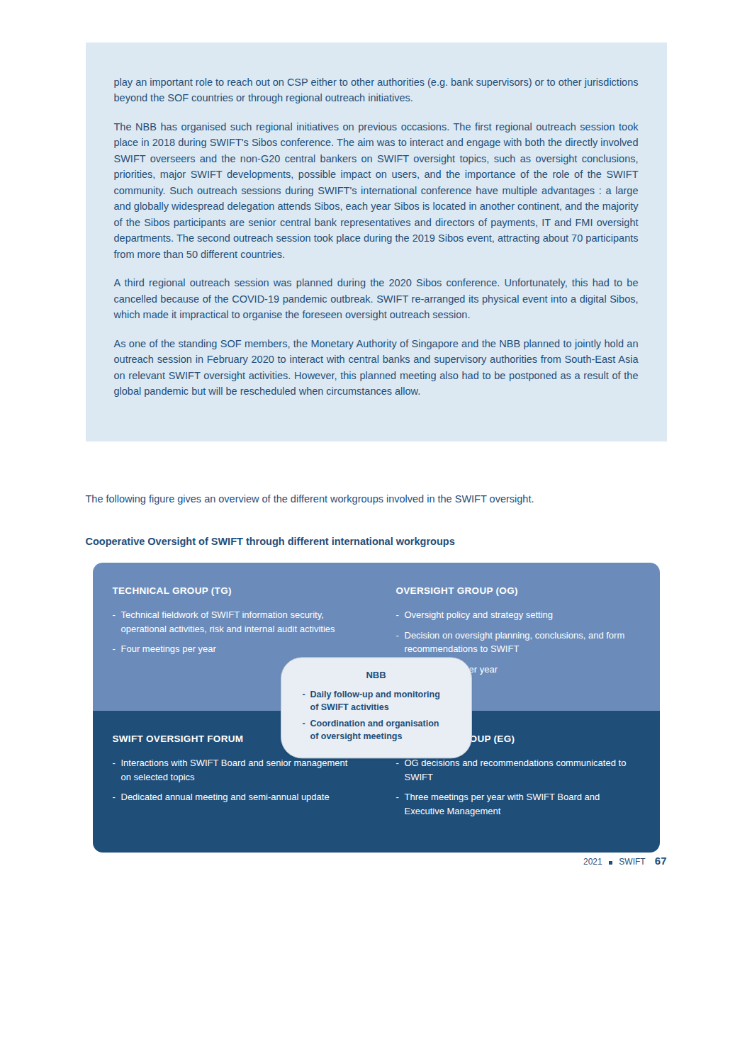play an important role to reach out on CSP either to other authorities (e.g. bank supervisors) or to other jurisdictions beyond the SOF countries or through regional outreach initiatives.
The NBB has organised such regional initiatives on previous occasions. The first regional outreach session took place in 2018 during SWIFT's Sibos conference. The aim was to interact and engage with both the directly involved SWIFT overseers and the non-G20 central bankers on SWIFT oversight topics, such as oversight conclusions, priorities, major SWIFT developments, possible impact on users, and the importance of the role of the SWIFT community. Such outreach sessions during SWIFT's international conference have multiple advantages : a large and globally widespread delegation attends Sibos, each year Sibos is located in another continent, and the majority of the Sibos participants are senior central bank representatives and directors of payments, IT and FMI oversight departments. The second outreach session took place during the 2019 Sibos event, attracting about 70 participants from more than 50 different countries.
A third regional outreach session was planned during the 2020 Sibos conference. Unfortunately, this had to be cancelled because of the COVID-19 pandemic outbreak. SWIFT re-arranged its physical event into a digital Sibos, which made it impractical to organise the foreseen oversight outreach session.
As one of the standing SOF members, the Monetary Authority of Singapore and the NBB planned to jointly hold an outreach session in February 2020 to interact with central banks and supervisory authorities from South-East Asia on relevant SWIFT oversight activities. However, this planned meeting also had to be postponed as a result of the global pandemic but will be rescheduled when circumstances allow.
The following figure gives an overview of the different workgroups involved in the SWIFT oversight.
Cooperative Oversight of SWIFT through different international workgroups
TECHNICAL GROUP (TG)
Technical fieldwork of SWIFT information security, operational activities, risk and internal audit activities
Four meetings per year
OVERSIGHT GROUP (OG)
Oversight policy and strategy setting
Decision on oversight planning, conclusions, and form recommendations to SWIFT
Two meetings per year
SWIFT OVERSIGHT FORUM
Interactions with SWIFT Board and senior management on selected topics
Dedicated annual meeting and semi-annual update
EXECUTIVE GROUP (EG)
OG decisions and recommendations communicated to SWIFT
Three meetings per year with SWIFT Board and Executive Management
NBB
Daily follow-up and monitoring of SWIFT activities
Coordination and organisation of oversight meetings
2021 SWIFT 67